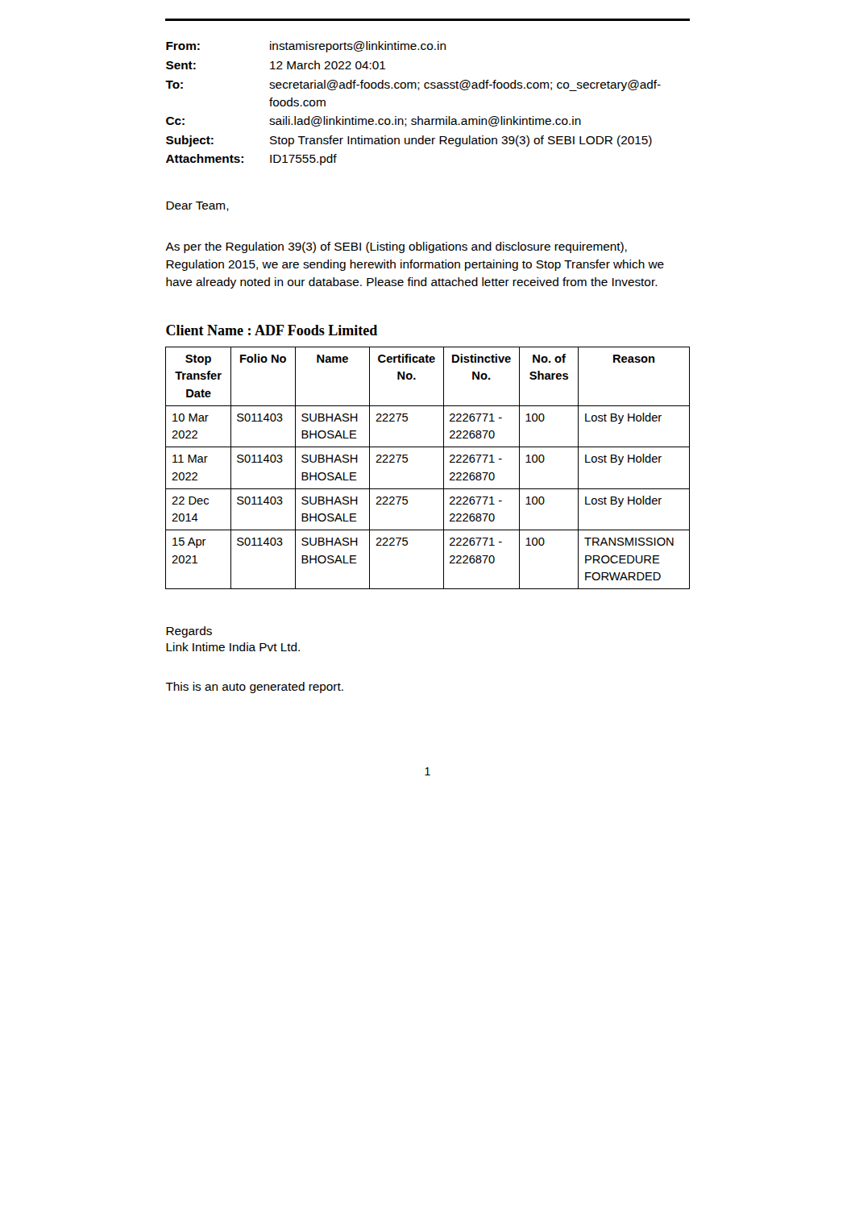| From: | instamisreports@linkintime.co.in |
| Sent: | 12 March 2022 04:01 |
| To: | secretarial@adf-foods.com; csasst@adf-foods.com; co_secretary@adf-foods.com |
| Cc: | saili.lad@linkintime.co.in; sharmila.amin@linkintime.co.in |
| Subject: | Stop Transfer Intimation under Regulation 39(3) of SEBI LODR (2015) |
| Attachments: | ID17555.pdf |
Dear Team,
As per the Regulation 39(3) of SEBI (Listing obligations and disclosure requirement), Regulation 2015, we are sending herewith information pertaining to Stop Transfer which we have already noted in our database. Please find attached letter received from the Investor.
Client Name : ADF Foods Limited
| Stop Transfer Date | Folio No | Name | Certificate No. | Distinctive No. | No. of Shares | Reason |
| --- | --- | --- | --- | --- | --- | --- |
| 10 Mar 2022 | S011403 | SUBHASH BHOSALE | 22275 | 2226771 - 2226870 | 100 | Lost By Holder |
| 11 Mar 2022 | S011403 | SUBHASH BHOSALE | 22275 | 2226771 - 2226870 | 100 | Lost By Holder |
| 22 Dec 2014 | S011403 | SUBHASH BHOSALE | 22275 | 2226771 - 2226870 | 100 | Lost By Holder |
| 15 Apr 2021 | S011403 | SUBHASH BHOSALE | 22275 | 2226771 - 2226870 | 100 | TRANSMISSION PROCEDURE FORWARDED |
Regards
Link Intime India Pvt Ltd.
This is an auto generated report.
1